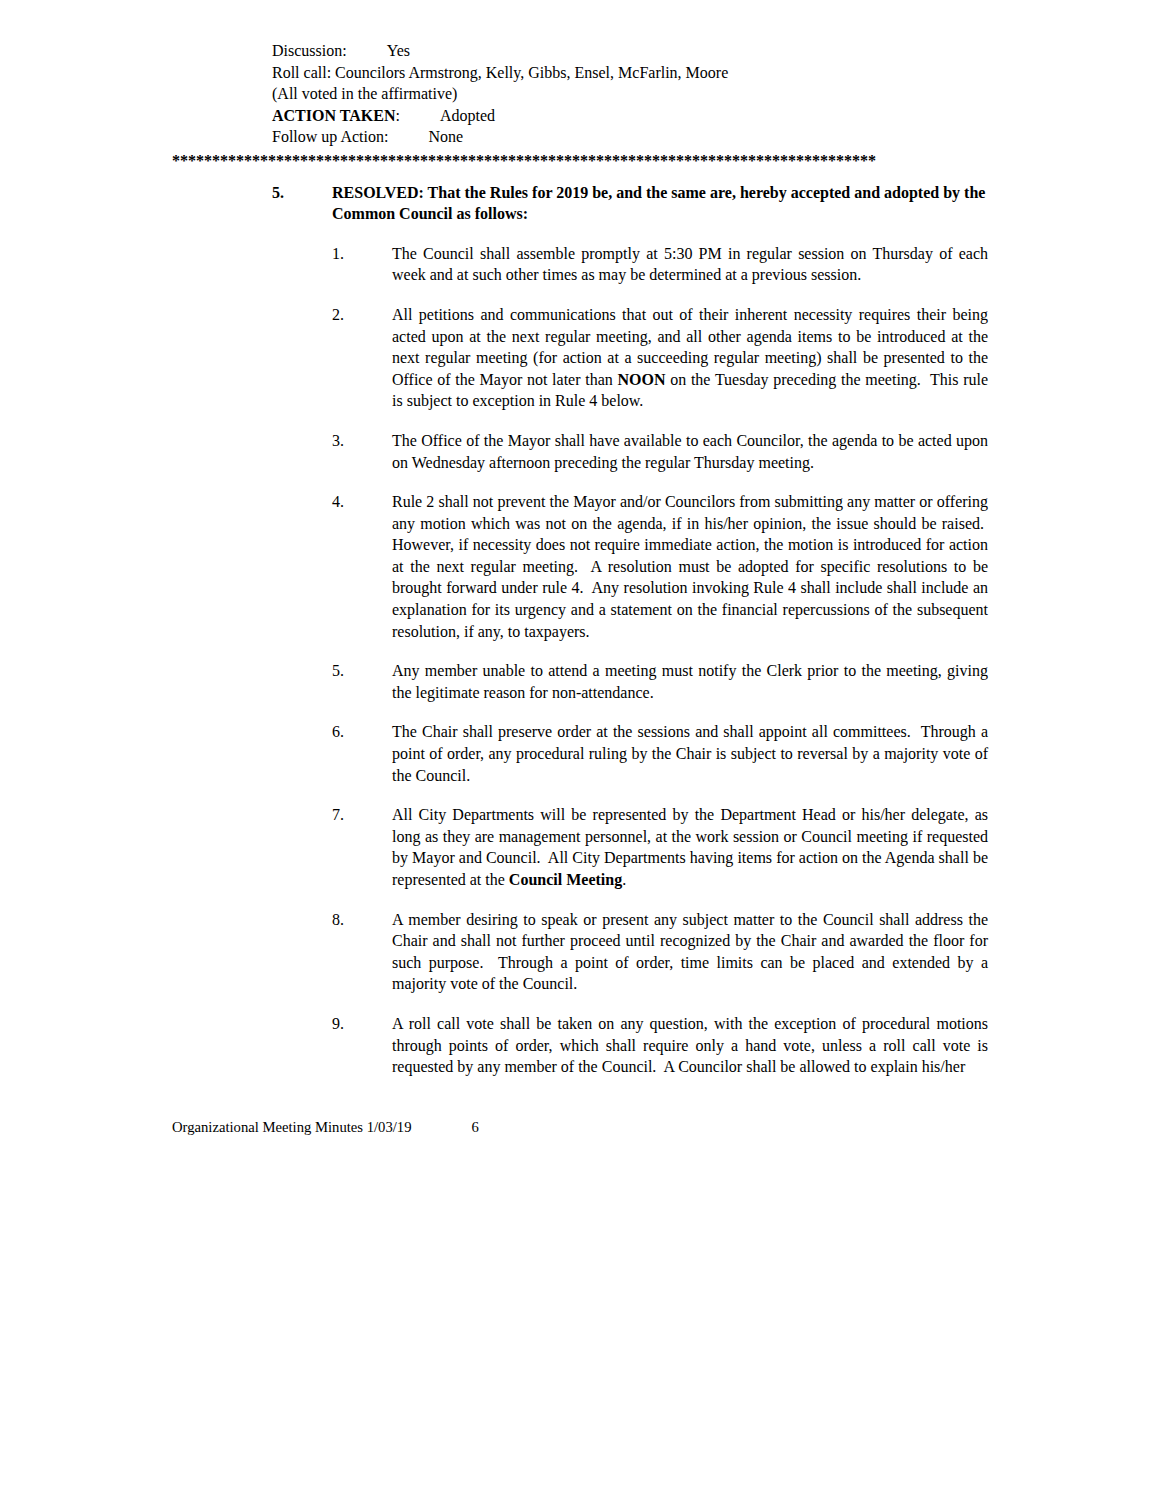Discussion: Yes
Roll call: Councilors Armstrong, Kelly, Gibbs, Ensel, McFarlin, Moore
(All voted in the affirmative)
ACTION TAKEN: Adopted
Follow up Action: None
****************************************************************************************
5.
RESOLVED: That the Rules for 2019 be, and the same are, hereby accepted and adopted by the Common Council as follows:
The Council shall assemble promptly at 5:30 PM in regular session on Thursday of each week and at such other times as may be determined at a previous session.
All petitions and communications that out of their inherent necessity requires their being acted upon at the next regular meeting, and all other agenda items to be introduced at the next regular meeting (for action at a succeeding regular meeting) shall be presented to the Office of the Mayor not later than NOON on the Tuesday preceding the meeting. This rule is subject to exception in Rule 4 below.
The Office of the Mayor shall have available to each Councilor, the agenda to be acted upon on Wednesday afternoon preceding the regular Thursday meeting.
Rule 2 shall not prevent the Mayor and/or Councilors from submitting any matter or offering any motion which was not on the agenda, if in his/her opinion, the issue should be raised. However, if necessity does not require immediate action, the motion is introduced for action at the next regular meeting. A resolution must be adopted for specific resolutions to be brought forward under rule 4. Any resolution invoking Rule 4 shall include shall include an explanation for its urgency and a statement on the financial repercussions of the subsequent resolution, if any, to taxpayers.
Any member unable to attend a meeting must notify the Clerk prior to the meeting, giving the legitimate reason for non-attendance.
The Chair shall preserve order at the sessions and shall appoint all committees. Through a point of order, any procedural ruling by the Chair is subject to reversal by a majority vote of the Council.
All City Departments will be represented by the Department Head or his/her delegate, as long as they are management personnel, at the work session or Council meeting if requested by Mayor and Council. All City Departments having items for action on the Agenda shall be represented at the Council Meeting.
A member desiring to speak or present any subject matter to the Council shall address the Chair and shall not further proceed until recognized by the Chair and awarded the floor for such purpose. Through a point of order, time limits can be placed and extended by a majority vote of the Council.
A roll call vote shall be taken on any question, with the exception of procedural motions through points of order, which shall require only a hand vote, unless a roll call vote is requested by any member of the Council. A Councilor shall be allowed to explain his/her
Organizational Meeting Minutes 1/03/19 6